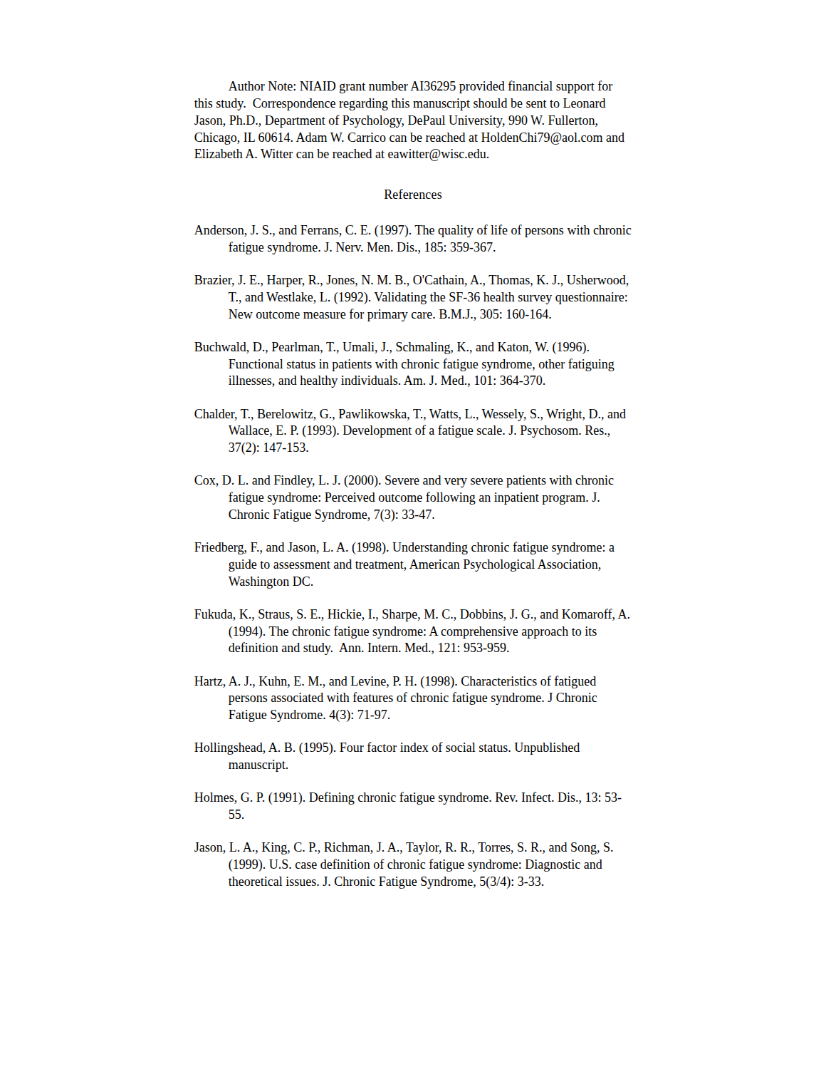Author Note: NIAID grant number AI36295 provided financial support for this study. Correspondence regarding this manuscript should be sent to Leonard Jason, Ph.D., Department of Psychology, DePaul University, 990 W. Fullerton, Chicago, IL 60614. Adam W. Carrico can be reached at HoldenChi79@aol.com and Elizabeth A. Witter can be reached at eawitter@wisc.edu.
References
Anderson, J. S., and Ferrans, C. E. (1997). The quality of life of persons with chronic fatigue syndrome. J. Nerv. Men. Dis., 185: 359-367.
Brazier, J. E., Harper, R., Jones, N. M. B., O'Cathain, A., Thomas, K. J., Usherwood, T., and Westlake, L. (1992). Validating the SF-36 health survey questionnaire: New outcome measure for primary care. B.M.J., 305: 160-164.
Buchwald, D., Pearlman, T., Umali, J., Schmaling, K., and Katon, W. (1996). Functional status in patients with chronic fatigue syndrome, other fatiguing illnesses, and healthy individuals. Am. J. Med., 101: 364-370.
Chalder, T., Berelowitz, G., Pawlikowska, T., Watts, L., Wessely, S., Wright, D., and Wallace, E. P. (1993). Development of a fatigue scale. J. Psychosom. Res., 37(2): 147-153.
Cox, D. L. and Findley, L. J. (2000). Severe and very severe patients with chronic fatigue syndrome: Perceived outcome following an inpatient program. J. Chronic Fatigue Syndrome, 7(3): 33-47.
Friedberg, F., and Jason, L. A. (1998). Understanding chronic fatigue syndrome: a guide to assessment and treatment, American Psychological Association, Washington DC.
Fukuda, K., Straus, S. E., Hickie, I., Sharpe, M. C., Dobbins, J. G., and Komaroff, A. (1994). The chronic fatigue syndrome: A comprehensive approach to its definition and study. Ann. Intern. Med., 121: 953-959.
Hartz, A. J., Kuhn, E. M., and Levine, P. H. (1998). Characteristics of fatigued persons associated with features of chronic fatigue syndrome. J Chronic Fatigue Syndrome. 4(3): 71-97.
Hollingshead, A. B. (1995). Four factor index of social status. Unpublished manuscript.
Holmes, G. P. (1991). Defining chronic fatigue syndrome. Rev. Infect. Dis., 13: 53-55.
Jason, L. A., King, C. P., Richman, J. A., Taylor, R. R., Torres, S. R., and Song, S. (1999). U.S. case definition of chronic fatigue syndrome: Diagnostic and theoretical issues. J. Chronic Fatigue Syndrome, 5(3/4): 3-33.